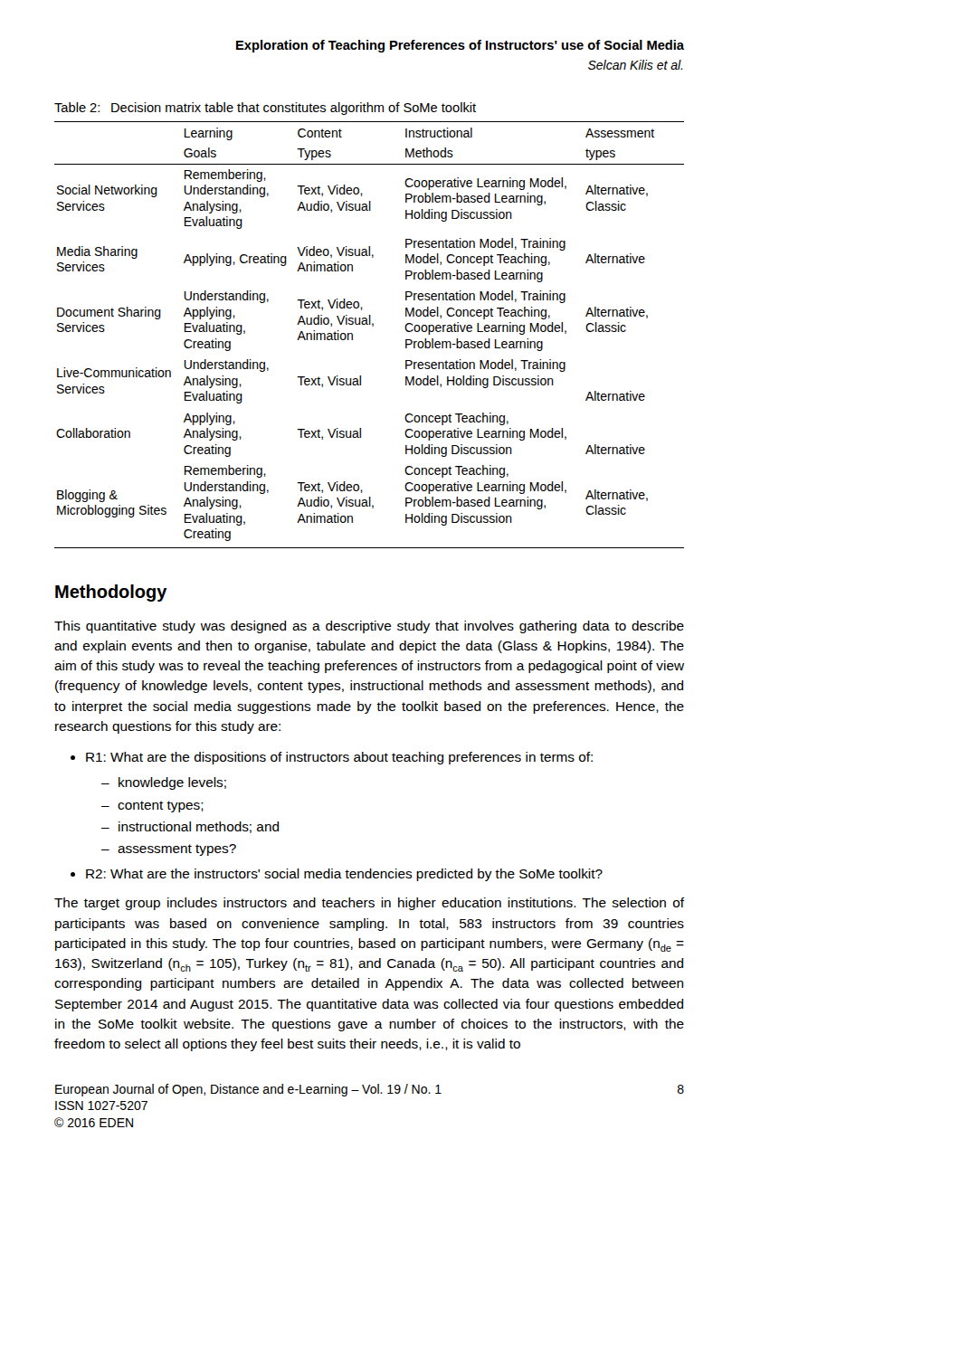Exploration of Teaching Preferences of Instructors' use of Social Media Selcan Kilis et al.
Table 2: Decision matrix table that constitutes algorithm of SoMe toolkit
| | Learning | Content | Instructional | Assessment |
| --- | --- | --- | --- | --- |
| | Goals | Types | Methods | types |
| Social Networking Services | Remembering, Understanding, Analysing, Evaluating | Text, Video, Audio, Visual | Cooperative Learning Model, Problem-based Learning, Holding Discussion | Alternative, Classic |
| Media Sharing Services | Applying, Creating | Video, Visual, Animation | Presentation Model, Training Model, Concept Teaching, Problem-based Learning | Alternative |
| Document Sharing Services | Understanding, Applying, Evaluating, Creating | Text, Video, Audio, Visual, Animation | Presentation Model, Training Model, Concept Teaching, Cooperative Learning Model, Problem-based Learning | Alternative, Classic |
| Live-Communication Services | Understanding, Analysing, Evaluating | Text, Visual | Presentation Model, Training Model, Holding Discussion | Alternative |
| Collaboration | Applying, Analysing, Creating | Text, Visual | Concept Teaching, Cooperative Learning Model, Holding Discussion | Alternative |
| Blogging & Microblogging Sites | Remembering, Understanding, Analysing, Evaluating, Creating | Text, Video, Audio, Visual, Animation | Concept Teaching, Cooperative Learning Model, Problem-based Learning, Holding Discussion | Alternative, Classic |
Methodology
This quantitative study was designed as a descriptive study that involves gathering data to describe and explain events and then to organise, tabulate and depict the data (Glass & Hopkins, 1984). The aim of this study was to reveal the teaching preferences of instructors from a pedagogical point of view (frequency of knowledge levels, content types, instructional methods and assessment methods), and to interpret the social media suggestions made by the toolkit based on the preferences. Hence, the research questions for this study are:
R1: What are the dispositions of instructors about teaching preferences in terms of:
knowledge levels;
content types;
instructional methods; and
assessment types?
R2: What are the instructors' social media tendencies predicted by the SoMe toolkit?
The target group includes instructors and teachers in higher education institutions. The selection of participants was based on convenience sampling. In total, 583 instructors from 39 countries participated in this study. The top four countries, based on participant numbers, were Germany (nde = 163), Switzerland (nch = 105), Turkey (ntr = 81), and Canada (nca = 50). All participant countries and corresponding participant numbers are detailed in Appendix A. The data was collected between September 2014 and August 2015. The quantitative data was collected via four questions embedded in the SoMe toolkit website. The questions gave a number of choices to the instructors, with the freedom to select all options they feel best suits their needs, i.e., it is valid to
8 European Journal of Open, Distance and e-Learning – Vol. 19 / No. 1
ISSN 1027-5207
© 2016 EDEN